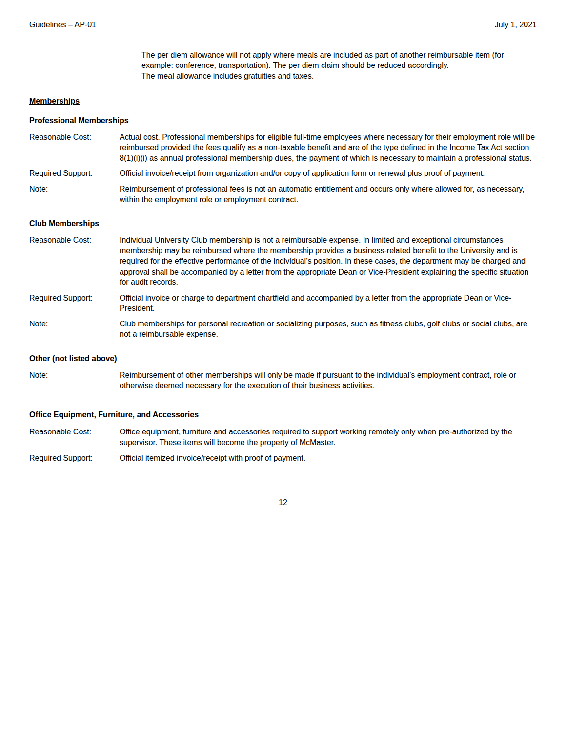Guidelines – AP-01 July 1, 2021
The per diem allowance will not apply where meals are included as part of another reimbursable item (for example: conference, transportation). The per diem claim should be reduced accordingly.
The meal allowance includes gratuities and taxes.
Memberships
Professional Memberships
| Reasonable Cost: | Actual cost. Professional memberships for eligible full-time employees where necessary for their employment role will be reimbursed provided the fees qualify as a non-taxable benefit and are of the type defined in the Income Tax Act section 8(1)(i)(i) as annual professional membership dues, the payment of which is necessary to maintain a professional status. |
| Required Support: | Official invoice/receipt from organization and/or copy of application form or renewal plus proof of payment. |
| Note: | Reimbursement of professional fees is not an automatic entitlement and occurs only where allowed for, as necessary, within the employment role or employment contract. |
Club Memberships
| Reasonable Cost: | Individual University Club membership is not a reimbursable expense. In limited and exceptional circumstances membership may be reimbursed where the membership provides a business-related benefit to the University and is required for the effective performance of the individual’s position. In these cases, the department may be charged and approval shall be accompanied by a letter from the appropriate Dean or Vice-President explaining the specific situation for audit records. |
| Required Support: | Official invoice or charge to department chartfield and accompanied by a letter from the appropriate Dean or Vice-President. |
| Note: | Club memberships for personal recreation or socializing purposes, such as fitness clubs, golf clubs or social clubs, are not a reimbursable expense. |
Other (not listed above)
| Note: | Reimbursement of other memberships will only be made if pursuant to the individual’s employment contract, role or otherwise deemed necessary for the execution of their business activities. |
Office Equipment, Furniture, and Accessories
| Reasonable Cost: | Office equipment, furniture and accessories required to support working remotely only when pre-authorized by the supervisor. These items will become the property of McMaster. |
| Required Support: | Official itemized invoice/receipt with proof of payment. |
12